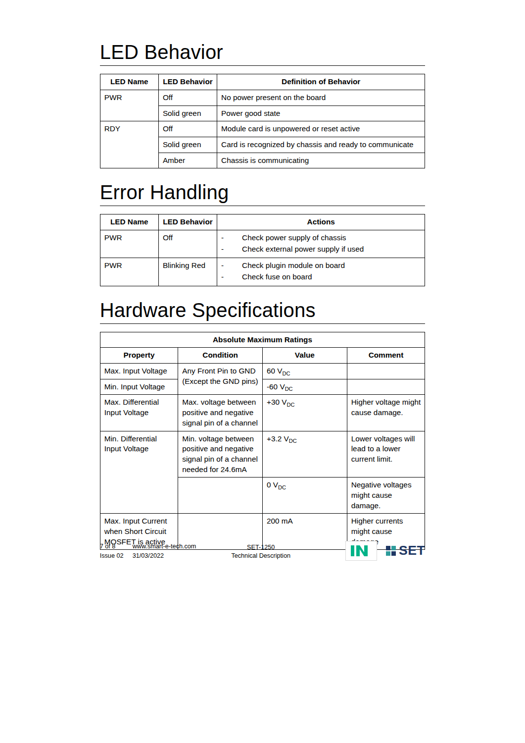LED Behavior
| LED Name | LED Behavior | Definition of Behavior |
| --- | --- | --- |
| PWR | Off | No power present on the board |
| Solid green | Power good state |
| RDY | Off | Module card is unpowered or reset active |
| Solid green | Card is recognized by chassis and ready to communicate |
| Amber | Chassis is communicating |
Error Handling
| LED Name | LED Behavior | Actions |
| --- | --- | --- |
| PWR | Off | Check power supply of chassis Check external power supply if used |
| PWR | Blinking Red | Check plugin module on board Check fuse on board |
Hardware Specifications
| Absolute Maximum Ratings |
| --- |
| Property | Condition | Value | Comment |
| Max. Input Voltage | Any Front Pin to GND (Except the GND pins) | 60 V DC | |
| Min. Input Voltage | -60 V DC | |
| Max. Differential Input Voltage | Max. voltage between positive and negative signal pin of a channel | +30 V DC | Higher voltage might cause damage. |
| Min. Differential Input Voltage | Min. voltage between positive and negative signal pin of a channel needed for 24.6mA | +3.2 V DC | Lower voltages will lead to a lower current limit. |
| | 0 V DC | Negative voltages might cause damage. |
| Max. Input Current when Short Circuit MOSFET is active | | 200 mA | Higher currents might cause damage |
7 of 8 www.smart-e-tech.com
Issue 0231/03/2022
SET-1250
Technical Description
SET